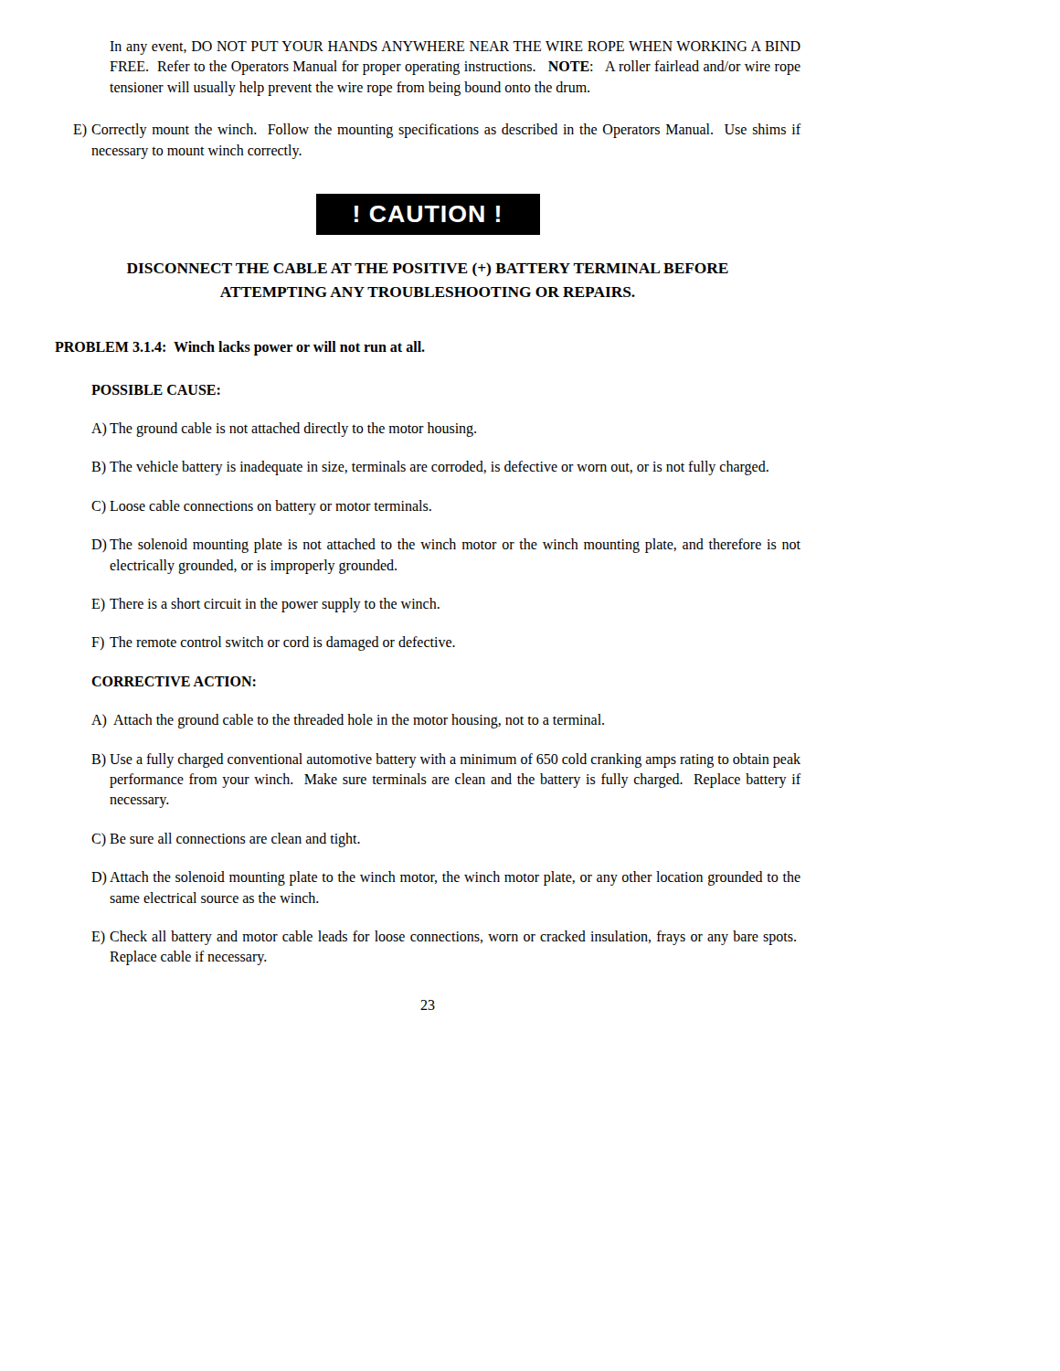In any event, DO NOT PUT YOUR HANDS ANYWHERE NEAR THE WIRE ROPE WHEN WORKING A BIND FREE. Refer to the Operators Manual for proper operating instructions. NOTE: A roller fairlead and/or wire rope tensioner will usually help prevent the wire rope from being bound onto the drum.
E)
Correctly mount the winch. Follow the mounting specifications as described in the Operators Manual. Use shims if necessary to mount winch correctly.
! CAUTION !
DISCONNECT THE CABLE AT THE POSITIVE (+) BATTERY TERMINAL BEFORE ATTEMPTING ANY TROUBLESHOOTING OR REPAIRS.
PROBLEM 3.1.4: Winch lacks power or will not run at all.
POSSIBLE CAUSE:
A)
The ground cable is not attached directly to the motor housing.
B)
The vehicle battery is inadequate in size, terminals are corroded, is defective or worn out, or is not fully charged.
C)
Loose cable connections on battery or motor terminals.
D)
The solenoid mounting plate is not attached to the winch motor or the winch mounting plate, and therefore is not electrically grounded, or is improperly grounded.
E)
There is a short circuit in the power supply to the winch.
F)
The remote control switch or cord is damaged or defective.
CORRECTIVE ACTION:
A)
Attach the ground cable to the threaded hole in the motor housing, not to a terminal.
B)
Use a fully charged conventional automotive battery with a minimum of 650 cold cranking amps rating to obtain peak performance from your winch. Make sure terminals are clean and the battery is fully charged. Replace battery if necessary.
C)
Be sure all connections are clean and tight.
D)
Attach the solenoid mounting plate to the winch motor, the winch motor plate, or any other location grounded to the same electrical source as the winch.
E)
Check all battery and motor cable leads for loose connections, worn or cracked insulation, frays or any bare spots. Replace cable if necessary.
23